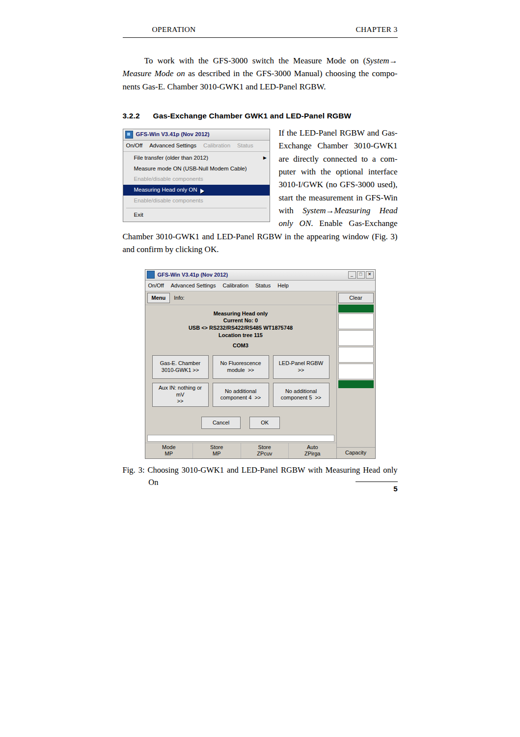OPERATION CHAPTER 3
To work with the GFS-3000 switch the Measure Mode on (System→ Measure Mode on as described in the GFS-3000 Manual) choosing the components Gas-E. Chamber 3010-GWK1 and LED-Panel RGBW.
3.2.2 Gas-Exchange Chamber GWK1 and LED-Panel RGBW
GFS-Win V3.41p (Nov 2012)
On/Off Advanced Settings Calibration Status
File transfer (older than 2012)▶
Measure mode ON (USB-Null Modem Cable)
Enable/disable components
Measuring Head only ON
Enable/disable components
Exit
If the LED-Panel RGBW and Gas-Exchange Chamber 3010-GWK1 are directly connected to a computer with the optional interface 3010-I/GWK (no GFS-3000 used), start the measurement in GFS-Win with System→Measuring Head only ON. Enable Gas-Exchange Chamber 3010-GWK1 and LED-Panel RGBW in the appearing window (Fig. 3) and confirm by clicking OK.
GFS-Win V3.41p (Nov 2012)
_
□
✕
On/Off Advanced Settings Calibration Status Help
Menu Info:
Measuring Head only
Current No: 0
USB <> RS232/RS422/RS485 WT1875748
Location tree 115
COM3
Gas-E. Chamber
3010-GWK1 >>
No Fluorescence
module >>
LED-Panel RGBW
>>
Aux IN: nothing or
mV
>>
No additional
component 4 >>
No additional
component 5 >>
Cancel
OK
Mode
MP
Store
MP
Store
ZPcuv
Auto
ZPirga
Clear
Capacity
Fig. 3: Choosing 3010-GWK1 and LED-Panel RGBW with Measuring Head only On
5